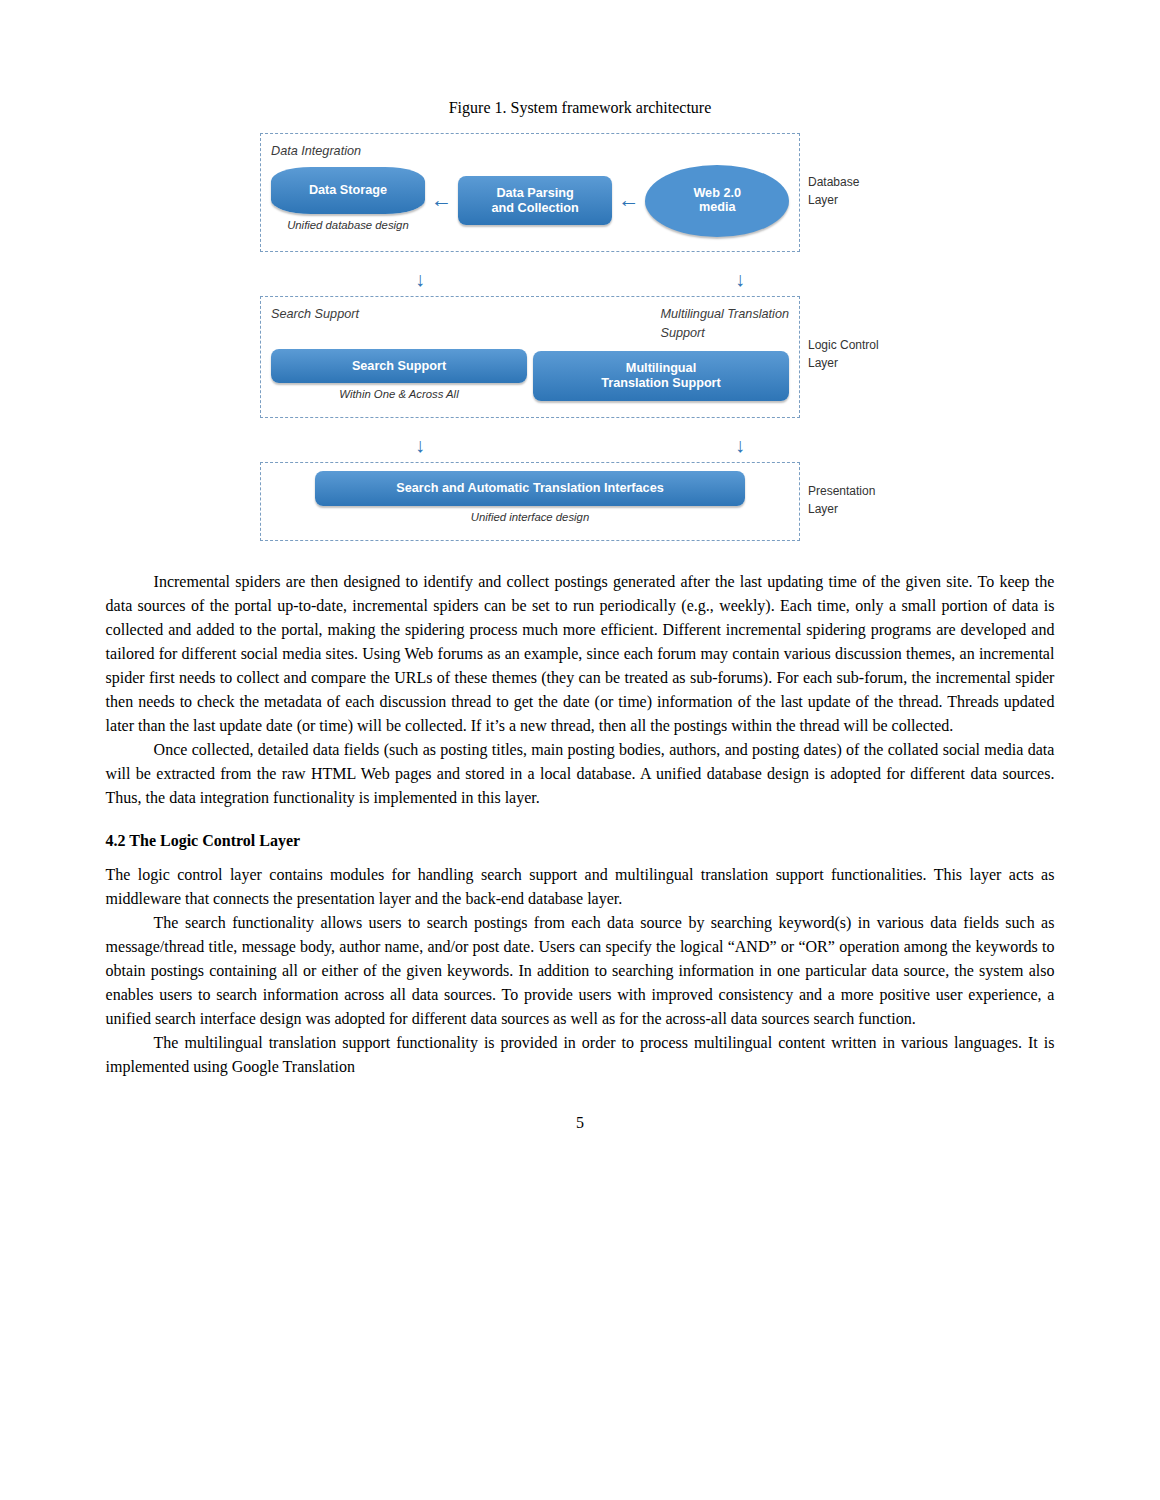Figure 1. System framework architecture
Data Integration
Data Storage
Unified database design
←
Data Parsing
and Collection
←
Web 2.0
media
Database
Layer
↓ ↓
Search Support Multilingual Translation
Support
Search Support
Within One & Across All
Multilingual
Translation Support
Logic Control
Layer
↓ ↓
Search and Automatic Translation Interfaces
Unified interface design
Presentation
Layer
Incremental spiders are then designed to identify and collect postings generated after the last updating time of the given site. To keep the data sources of the portal up-to-date, incremental spiders can be set to run periodically (e.g., weekly). Each time, only a small portion of data is collected and added to the portal, making the spidering process much more efficient. Different incremental spidering programs are developed and tailored for different social media sites. Using Web forums as an example, since each forum may contain various discussion themes, an incremental spider first needs to collect and compare the URLs of these themes (they can be treated as sub-forums). For each sub-forum, the incremental spider then needs to check the metadata of each discussion thread to get the date (or time) information of the last update of the thread. Threads updated later than the last update date (or time) will be collected. If it’s a new thread, then all the postings within the thread will be collected.
Once collected, detailed data fields (such as posting titles, main posting bodies, authors, and posting dates) of the collated social media data will be extracted from the raw HTML Web pages and stored in a local database. A unified database design is adopted for different data sources. Thus, the data integration functionality is implemented in this layer.
4.2 The Logic Control Layer
The logic control layer contains modules for handling search support and multilingual translation support functionalities. This layer acts as middleware that connects the presentation layer and the back-end database layer.
The search functionality allows users to search postings from each data source by searching keyword(s) in various data fields such as message/thread title, message body, author name, and/or post date. Users can specify the logical “AND” or “OR” operation among the keywords to obtain postings containing all or either of the given keywords. In addition to searching information in one particular data source, the system also enables users to search information across all data sources. To provide users with improved consistency and a more positive user experience, a unified search interface design was adopted for different data sources as well as for the across-all data sources search function.
The multilingual translation support functionality is provided in order to process multilingual content written in various languages. It is implemented using Google Translation
5